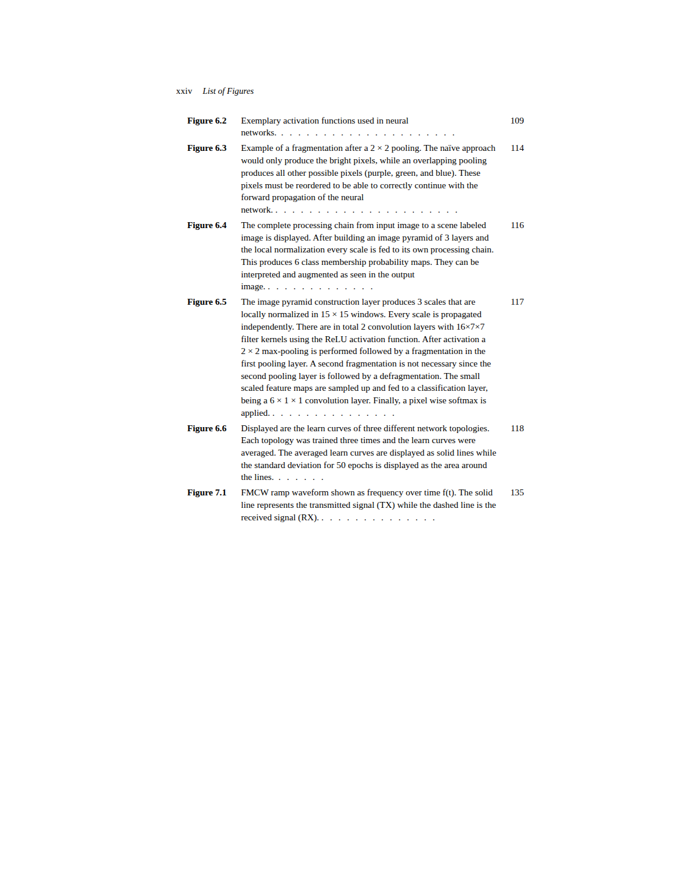xxiv List of Figures
| Figure 6.2 | Exemplary activation functions used in neural networks. . . . . . . . . . . . . . . . . . . . . . | 109 |
| Figure 6.3 | Example of a fragmentation after a 2 × 2 pooling. The naïve approach would only produce the bright pixels, while an overlapping pooling produces all other possible pixels (purple, green, and blue). These pixels must be reordered to be able to correctly continue with the forward propagation of the neural network. . . . . . . . . . . . . . . . . . . . . . . | 114 |
| Figure 6.4 | The complete processing chain from input image to a scene labeled image is displayed. After building an image pyramid of 3 layers and the local normalization every scale is fed to its own processing chain. This produces 6 class membership probability maps. They can be interpreted and augmented as seen in the output image. . . . . . . . . . . . . . | 116 |
| Figure 6.5 | The image pyramid construction layer produces 3 scales that are locally normalized in 15 × 15 windows. Every scale is propagated independently. There are in total 2 convolution layers with 16×7×7 filter kernels using the ReLU activation function. After activation a 2 × 2 max-pooling is performed followed by a fragmentation in the first pooling layer. A second fragmentation is not necessary since the second pooling layer is followed by a defragmentation. The small scaled feature maps are sampled up and fed to a classification layer, being a 6 × 1 × 1 convolution layer. Finally, a pixel wise softmax is applied. . . . . . . . . . . . . . . . | 117 |
| Figure 6.6 | Displayed are the learn curves of three different network topologies. Each topology was trained three times and the learn curves were averaged. The averaged learn curves are displayed as solid lines while the standard deviation for 50 epochs is displayed as the area around the lines. . . . . . . | 118 |
| Figure 7.1 | FMCW ramp waveform shown as frequency over time f(t). The solid line represents the transmitted signal (TX) while the dashed line is the received signal (RX). . . . . . . . . . . . . . . | 135 |